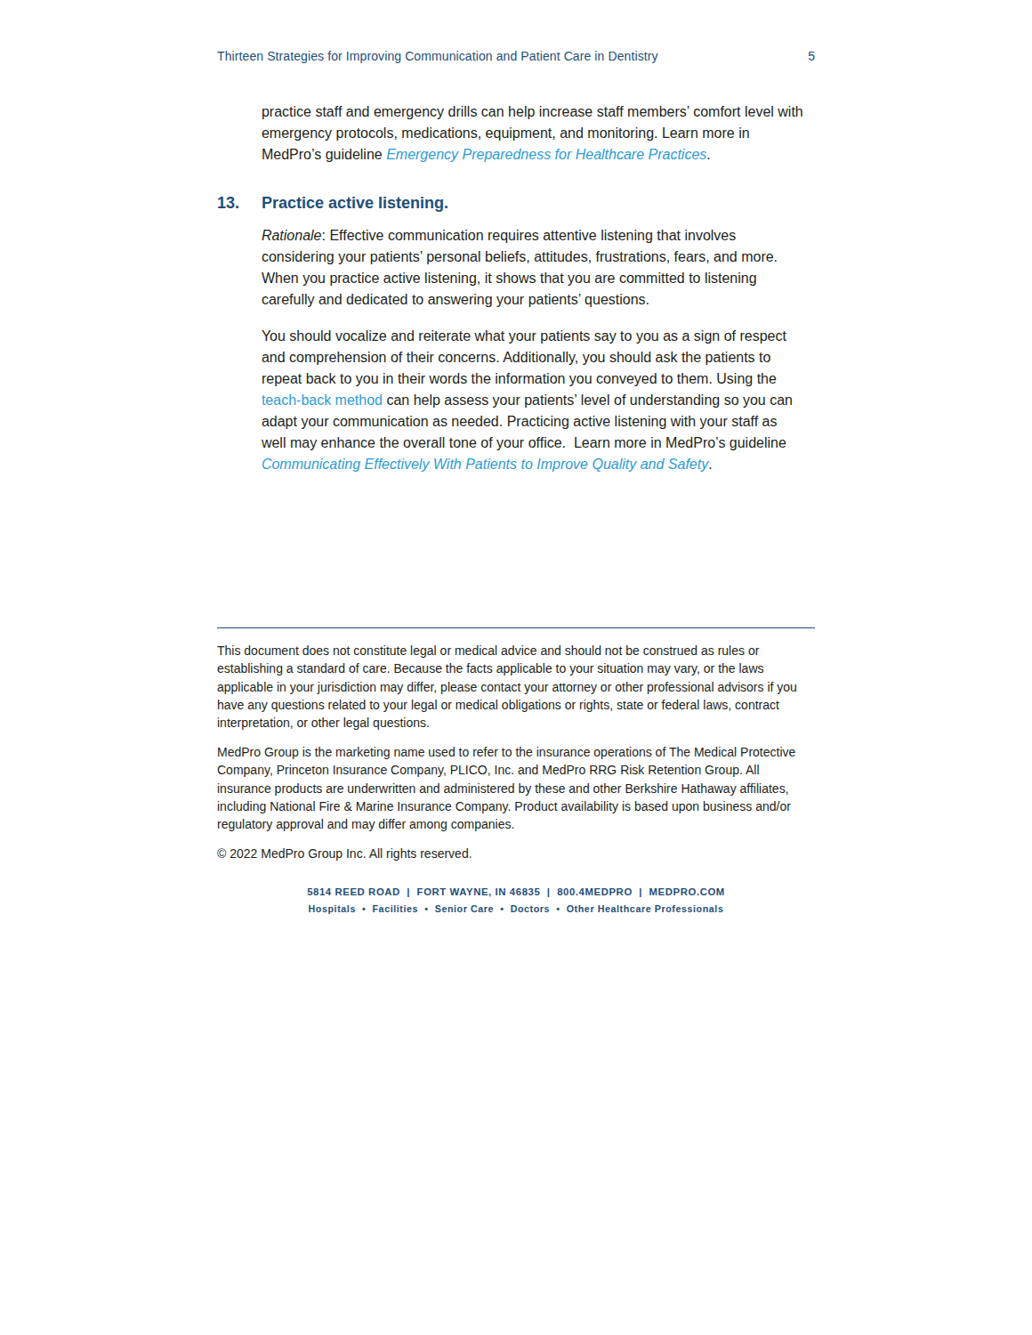Thirteen Strategies for Improving Communication and Patient Care in Dentistry
5
practice staff and emergency drills can help increase staff members’ comfort level with emergency protocols, medications, equipment, and monitoring. Learn more in MedPro’s guideline Emergency Preparedness for Healthcare Practices.
13.
Practice active listening.
Rationale: Effective communication requires attentive listening that involves considering your patients’ personal beliefs, attitudes, frustrations, fears, and more. When you practice active listening, it shows that you are committed to listening carefully and dedicated to answering your patients’ questions.
You should vocalize and reiterate what your patients say to you as a sign of respect and comprehension of their concerns. Additionally, you should ask the patients to repeat back to you in their words the information you conveyed to them. Using the teach-back method can help assess your patients’ level of understanding so you can adapt your communication as needed. Practicing active listening with your staff as well may enhance the overall tone of your office. Learn more in MedPro’s guideline Communicating Effectively With Patients to Improve Quality and Safety.
This document does not constitute legal or medical advice and should not be construed as rules or establishing a standard of care. Because the facts applicable to your situation may vary, or the laws applicable in your jurisdiction may differ, please contact your attorney or other professional advisors if you have any questions related to your legal or medical obligations or rights, state or federal laws, contract interpretation, or other legal questions.
MedPro Group is the marketing name used to refer to the insurance operations of The Medical Protective Company, Princeton Insurance Company, PLICO, Inc. and MedPro RRG Risk Retention Group. All insurance products are underwritten and administered by these and other Berkshire Hathaway affiliates, including National Fire & Marine Insurance Company. Product availability is based upon business and/or regulatory approval and may differ among companies.
© 2022 MedPro Group Inc. All rights reserved.
5814 REED ROAD | FORT WAYNE, IN 46835 | 800.4MEDPRO | MEDPRO.COM
Hospitals • Facilities • Senior Care • Doctors • Other Healthcare Professionals